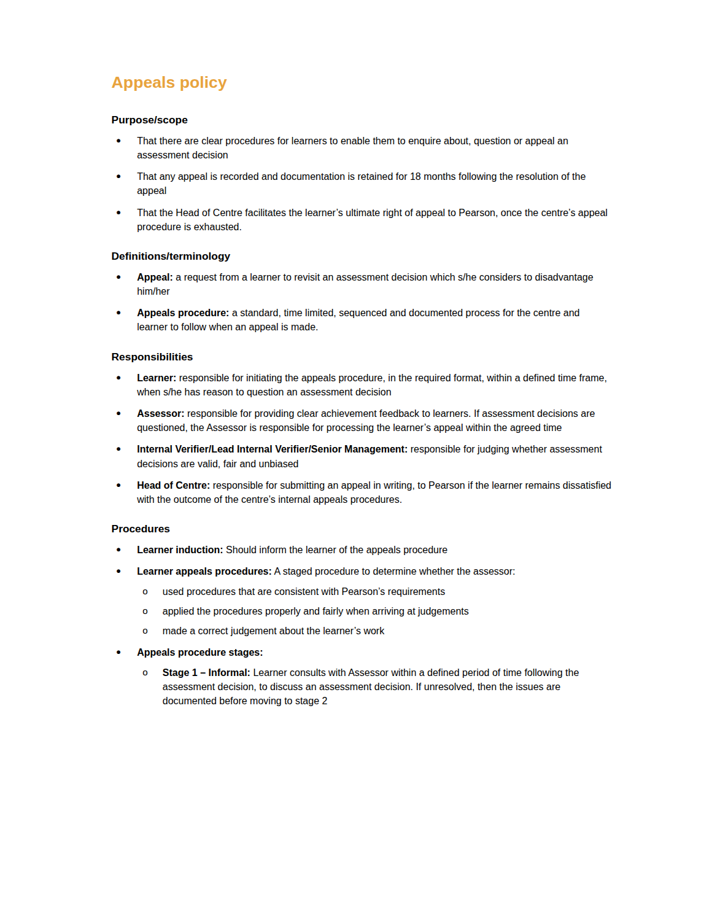Appeals policy
Purpose/scope
That there are clear procedures for learners to enable them to enquire about, question or appeal an assessment decision
That any appeal is recorded and documentation is retained for 18 months following the resolution of the appeal
That the Head of Centre facilitates the learner’s ultimate right of appeal to Pearson, once the centre’s appeal procedure is exhausted.
Definitions/terminology
Appeal: a request from a learner to revisit an assessment decision which s/he considers to disadvantage him/her
Appeals procedure: a standard, time limited, sequenced and documented process for the centre and learner to follow when an appeal is made.
Responsibilities
Learner: responsible for initiating the appeals procedure, in the required format, within a defined time frame, when s/he has reason to question an assessment decision
Assessor: responsible for providing clear achievement feedback to learners. If assessment decisions are questioned, the Assessor is responsible for processing the learner’s appeal within the agreed time
Internal Verifier/Lead Internal Verifier/Senior Management: responsible for judging whether assessment decisions are valid, fair and unbiased
Head of Centre: responsible for submitting an appeal in writing, to Pearson if the learner remains dissatisfied with the outcome of the centre’s internal appeals procedures.
Procedures
Learner induction: Should inform the learner of the appeals procedure
Learner appeals procedures: A staged procedure to determine whether the assessor:
used procedures that are consistent with Pearson’s requirements
applied the procedures properly and fairly when arriving at judgements
made a correct judgement about the learner’s work
Appeals procedure stages:
Stage 1 – Informal: Learner consults with Assessor within a defined period of time following the assessment decision, to discuss an assessment decision. If unresolved, then the issues are documented before moving to stage 2